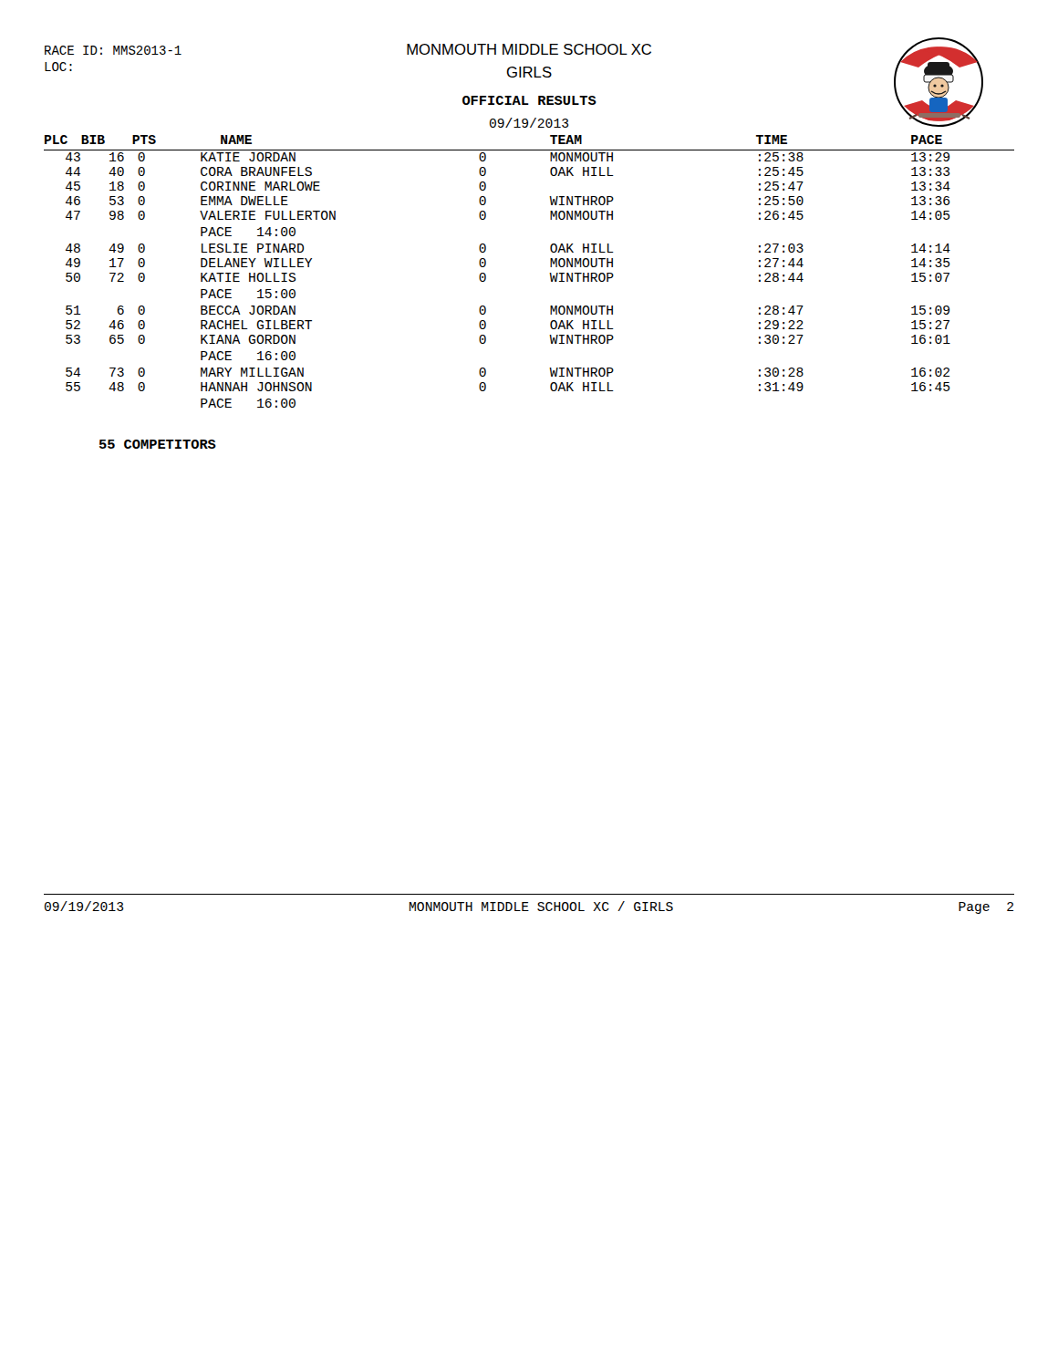RACE ID: MMS2013-1
LOC:
MONMOUTH MIDDLE SCHOOL XC
GIRLS
OFFICIAL RESULTS
09/19/2013
| PLC | BIB | PTS | NAME | | TEAM | TIME | PACE |
| --- | --- | --- | --- | --- | --- | --- | --- |
| 43 | 16 | 0 | KATIE JORDAN | 0 | MONMOUTH | :25:38 | 13:29 |
| 44 | 40 | 0 | CORA BRAUNFELS | 0 | OAK HILL | :25:45 | 13:33 |
| 45 | 18 | 0 | CORINNE MARLOWE | 0 | | :25:47 | 13:34 |
| 46 | 53 | 0 | EMMA DWELLE | 0 | WINTHROP | :25:50 | 13:36 |
| 47 | 98 | 0 | VALERIE FULLERTON | 0 | MONMOUTH | :26:45 | 14:05 |
| | PACE 14:00 | |
| 48 | 49 | 0 | LESLIE PINARD | 0 | OAK HILL | :27:03 | 14:14 |
| 49 | 17 | 0 | DELANEY WILLEY | 0 | MONMOUTH | :27:44 | 14:35 |
| 50 | 72 | 0 | KATIE HOLLIS | 0 | WINTHROP | :28:44 | 15:07 |
| | PACE 15:00 | |
| 51 | 6 | 0 | BECCA JORDAN | 0 | MONMOUTH | :28:47 | 15:09 |
| 52 | 46 | 0 | RACHEL GILBERT | 0 | OAK HILL | :29:22 | 15:27 |
| 53 | 65 | 0 | KIANA GORDON | 0 | WINTHROP | :30:27 | 16:01 |
| | PACE 16:00 | |
| 54 | 73 | 0 | MARY MILLIGAN | 0 | WINTHROP | :30:28 | 16:02 |
| 55 | 48 | 0 | HANNAH JOHNSON | 0 | OAK HILL | :31:49 | 16:45 |
| | PACE 16:00 | |
55 COMPETITORS
09/19/2013
MONMOUTH MIDDLE SCHOOL XC / GIRLS
Page 2